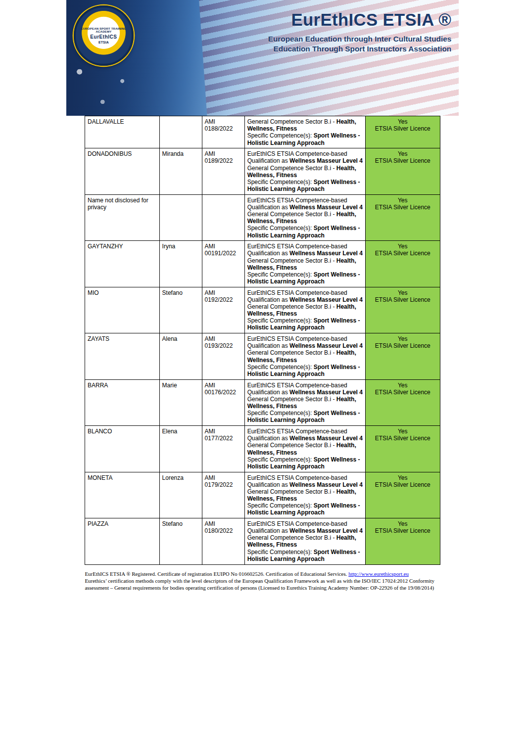EUROPEAN SPORT TRAINING ACADEMY
EurEthICS ETSIA
EurEthICS ETSIA ®
European Education through Inter Cultural Studies
Education Through Sport Instructors Association
| DALLAVALLE | | AMI 0188/2022 | General Competence Sector B.i - Health, Wellness, Fitness Specific Competence(s): Sport Wellness - Holistic Learning Approach | Yes ETSIA Silver Licence |
| DONADONIBUS | Miranda | AMI 0189/2022 | EurEthICS ETSIA Competence-based Qualification as Wellness Masseur Level 4 General Competence Sector B.i - Health, Wellness, Fitness Specific Competence(s): Sport Wellness - Holistic Learning Approach | Yes ETSIA Silver Licence |
| Name not disclosed for privacy | | | EurEthICS ETSIA Competence-based Qualification as Wellness Masseur Level 4 General Competence Sector B.i - Health, Wellness, Fitness Specific Competence(s): Sport Wellness - Holistic Learning Approach | Yes ETSIA Silver Licence |
| GAYTANZHY | Iryna | AMI 00191/2022 | EurEthICS ETSIA Competence-based Qualification as Wellness Masseur Level 4 General Competence Sector B.i - Health, Wellness, Fitness Specific Competence(s): Sport Wellness - Holistic Learning Approach | Yes ETSIA Silver Licence |
| MIO | Stefano | AMI 0192/2022 | EurEthICS ETSIA Competence-based Qualification as Wellness Masseur Level 4 General Competence Sector B.i - Health, Wellness, Fitness Specific Competence(s): Sport Wellness - Holistic Learning Approach | Yes ETSIA Silver Licence |
| ZAYATS | Alena | AMI 0193/2022 | EurEthICS ETSIA Competence-based Qualification as Wellness Masseur Level 4 General Competence Sector B.i - Health, Wellness, Fitness Specific Competence(s): Sport Wellness - Holistic Learning Approach | Yes ETSIA Silver Licence |
| BARRA | Marie | AMI 00176/2022 | EurEthICS ETSIA Competence-based Qualification as Wellness Masseur Level 4 General Competence Sector B.i - Health, Wellness, Fitness Specific Competence(s): Sport Wellness - Holistic Learning Approach | Yes ETSIA Silver Licence |
| BLANCO | Elena | AMI 0177/2022 | EurEthICS ETSIA Competence-based Qualification as Wellness Masseur Level 4 General Competence Sector B.i - Health, Wellness, Fitness Specific Competence(s): Sport Wellness - Holistic Learning Approach | Yes ETSIA Silver Licence |
| MONETA | Lorenza | AMI 0179/2022 | EurEthICS ETSIA Competence-based Qualification as Wellness Masseur Level 4 General Competence Sector B.i - Health, Wellness, Fitness Specific Competence(s): Sport Wellness - Holistic Learning Approach | Yes ETSIA Silver Licence |
| PIAZZA | Stefano | AMI 0180/2022 | EurEthICS ETSIA Competence-based Qualification as Wellness Masseur Level 4 General Competence Sector B.i - Health, Wellness, Fitness Specific Competence(s): Sport Wellness - Holistic Learning Approach | Yes ETSIA Silver Licence |
EurEthICS ETSIA ® Registered. Certificate of registration EUIPO No 016602526. Certification of Educational Services. http://www.eurethicsport.eu
Eurethics’ certification methods comply with the level descriptors of the European Qualification Framework as well as with the ISO/IEC 17024:2012 Conformity assessment – General requirements for bodies operating certification of persons (Licensed to Eurethics Training Academy Number: OP-22926 of the 19/08/2014)